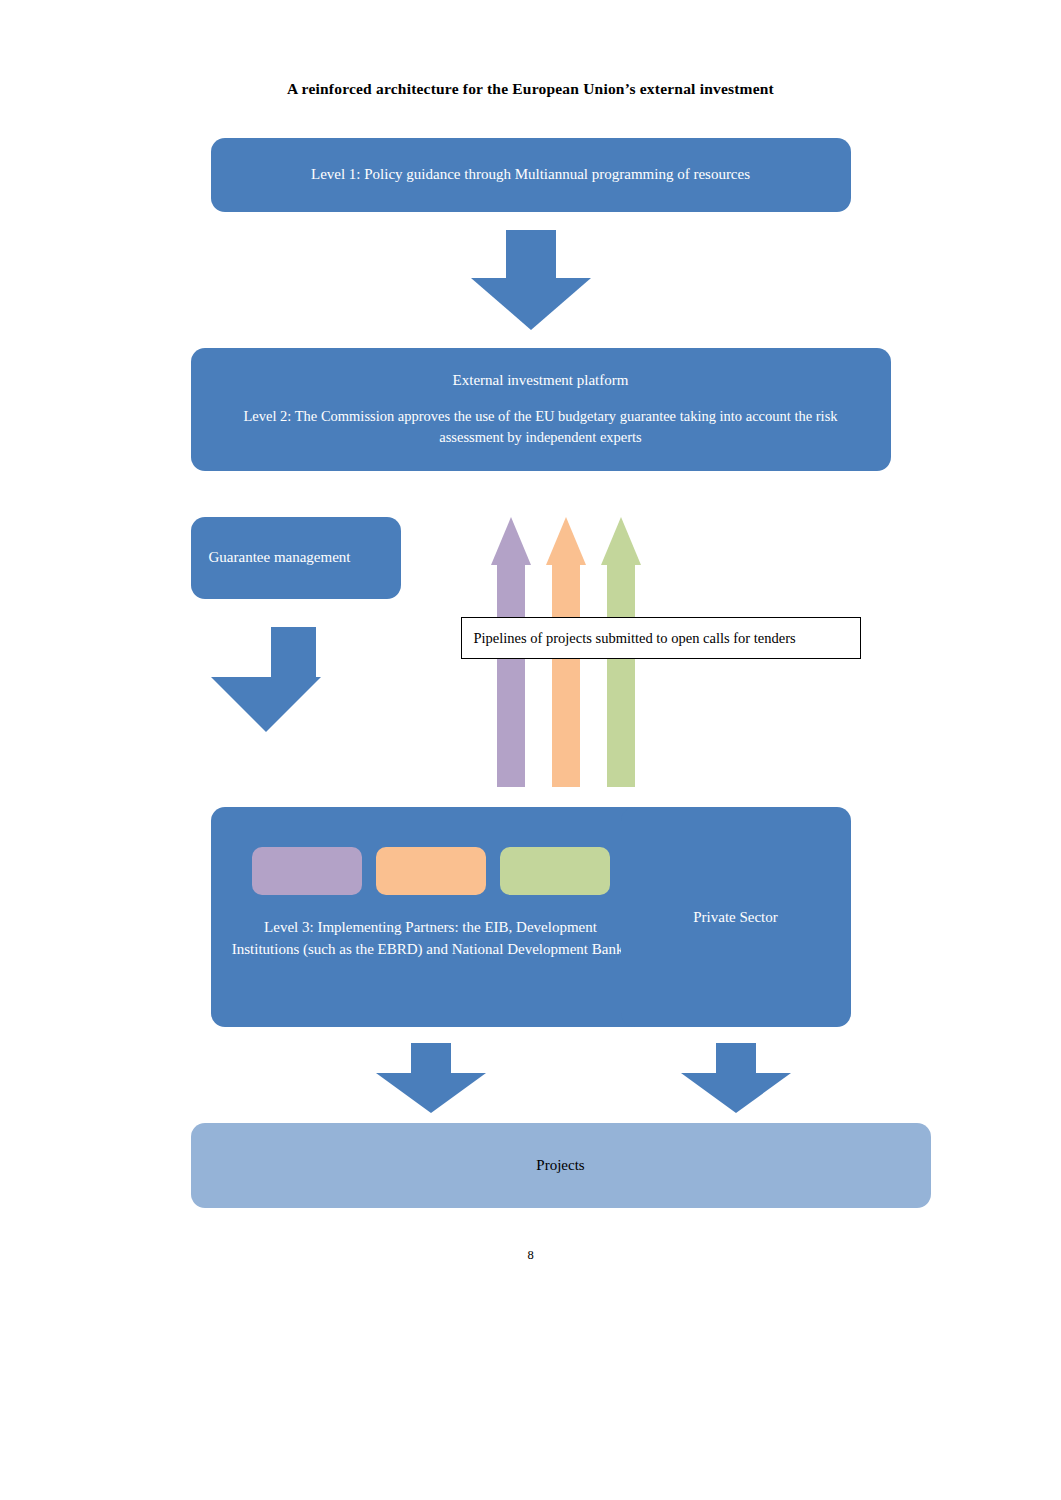A reinforced architecture for the European Union’s external investment
Level 1: Policy guidance through Multiannual programming of resources
External investment platform
Level 2: The Commission approves the use of the EU budgetary guarantee taking into account the risk assessment by independent experts
Guarantee management
Pipelines of projects submitted to open calls for tenders
Level 3: Implementing Partners: the EIB, Development Institutions (such as the EBRD) and National Development Banks
Private Sector
Projects
8